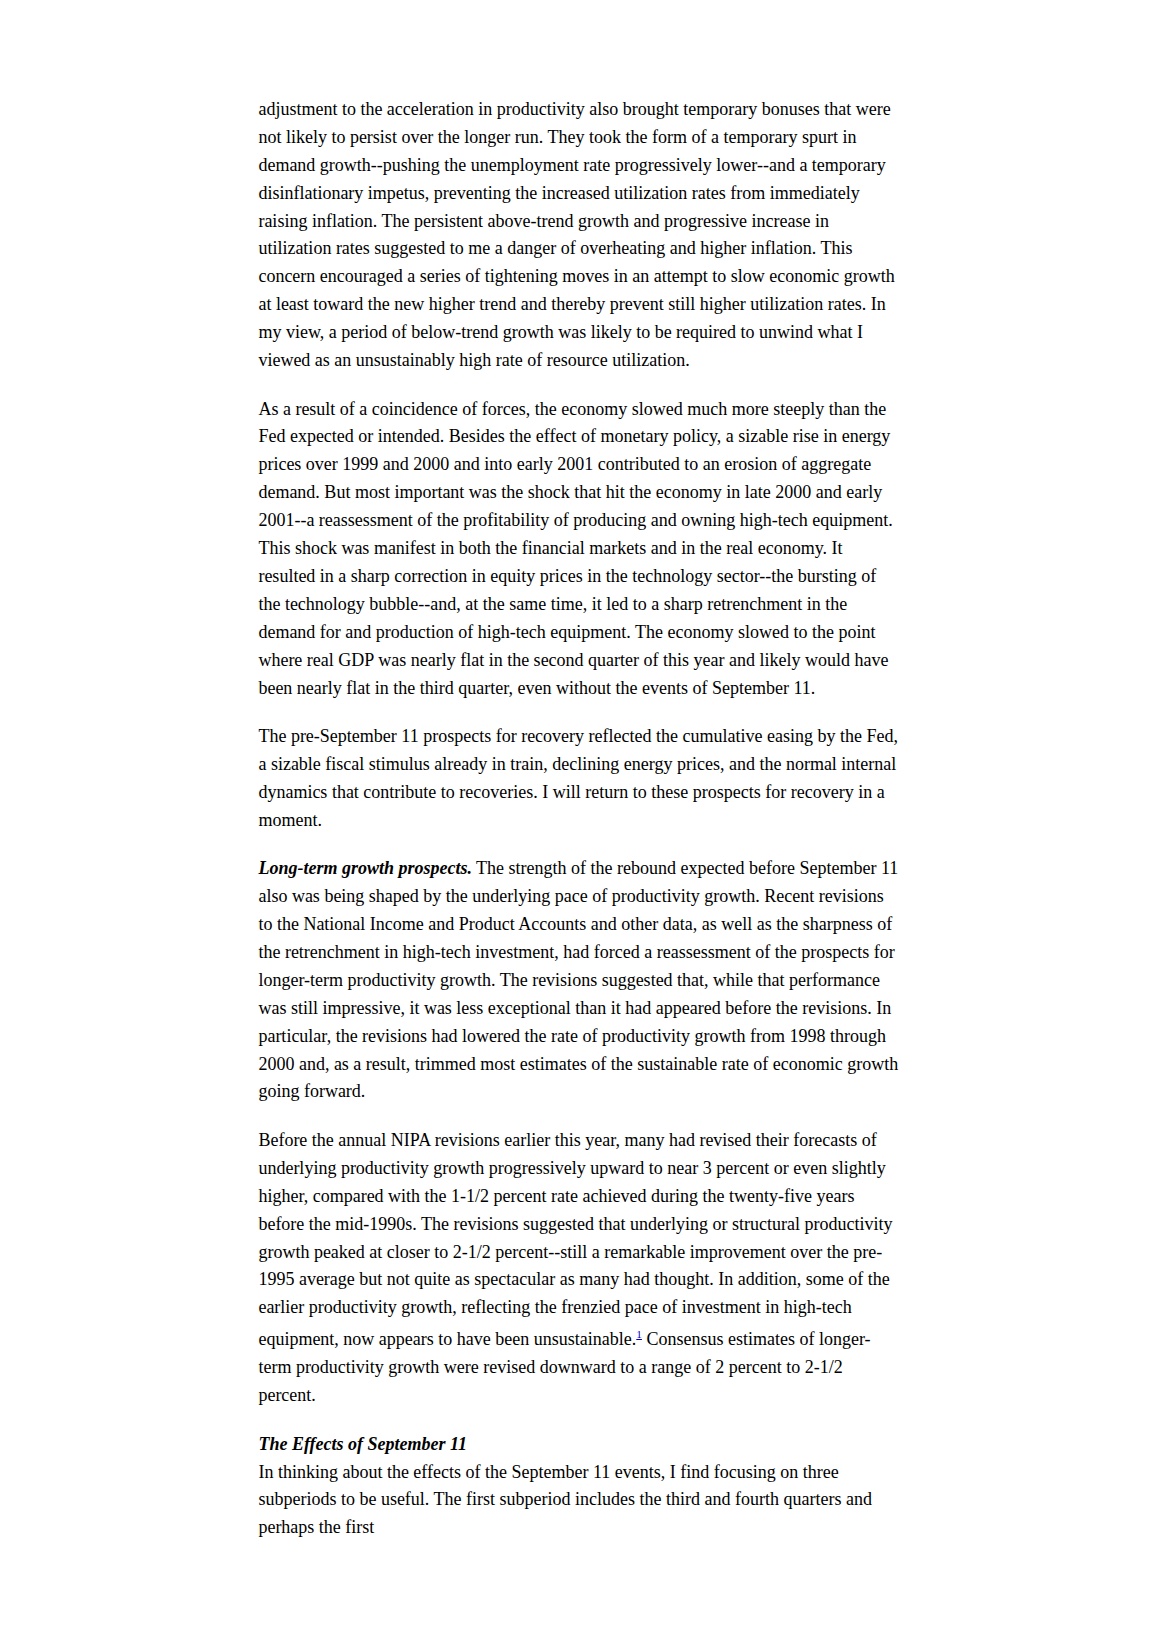adjustment to the acceleration in productivity also brought temporary bonuses that were not likely to persist over the longer run. They took the form of a temporary spurt in demand growth--pushing the unemployment rate progressively lower--and a temporary disinflationary impetus, preventing the increased utilization rates from immediately raising inflation. The persistent above-trend growth and progressive increase in utilization rates suggested to me a danger of overheating and higher inflation. This concern encouraged a series of tightening moves in an attempt to slow economic growth at least toward the new higher trend and thereby prevent still higher utilization rates. In my view, a period of below-trend growth was likely to be required to unwind what I viewed as an unsustainably high rate of resource utilization.
As a result of a coincidence of forces, the economy slowed much more steeply than the Fed expected or intended. Besides the effect of monetary policy, a sizable rise in energy prices over 1999 and 2000 and into early 2001 contributed to an erosion of aggregate demand. But most important was the shock that hit the economy in late 2000 and early 2001--a reassessment of the profitability of producing and owning high-tech equipment. This shock was manifest in both the financial markets and in the real economy. It resulted in a sharp correction in equity prices in the technology sector--the bursting of the technology bubble--and, at the same time, it led to a sharp retrenchment in the demand for and production of high-tech equipment. The economy slowed to the point where real GDP was nearly flat in the second quarter of this year and likely would have been nearly flat in the third quarter, even without the events of September 11.
The pre-September 11 prospects for recovery reflected the cumulative easing by the Fed, a sizable fiscal stimulus already in train, declining energy prices, and the normal internal dynamics that contribute to recoveries. I will return to these prospects for recovery in a moment.
Long-term growth prospects. The strength of the rebound expected before September 11 also was being shaped by the underlying pace of productivity growth. Recent revisions to the National Income and Product Accounts and other data, as well as the sharpness of the retrenchment in high-tech investment, had forced a reassessment of the prospects for longer-term productivity growth. The revisions suggested that, while that performance was still impressive, it was less exceptional than it had appeared before the revisions. In particular, the revisions had lowered the rate of productivity growth from 1998 through 2000 and, as a result, trimmed most estimates of the sustainable rate of economic growth going forward.
Before the annual NIPA revisions earlier this year, many had revised their forecasts of underlying productivity growth progressively upward to near 3 percent or even slightly higher, compared with the 1-1/2 percent rate achieved during the twenty-five years before the mid-1990s. The revisions suggested that underlying or structural productivity growth peaked at closer to 2-1/2 percent--still a remarkable improvement over the pre-1995 average but not quite as spectacular as many had thought. In addition, some of the earlier productivity growth, reflecting the frenzied pace of investment in high-tech equipment, now appears to have been unsustainable.1 Consensus estimates of longer-term productivity growth were revised downward to a range of 2 percent to 2-1/2 percent.
The Effects of September 11
In thinking about the effects of the September 11 events, I find focusing on three subperiods to be useful. The first subperiod includes the third and fourth quarters and perhaps the first